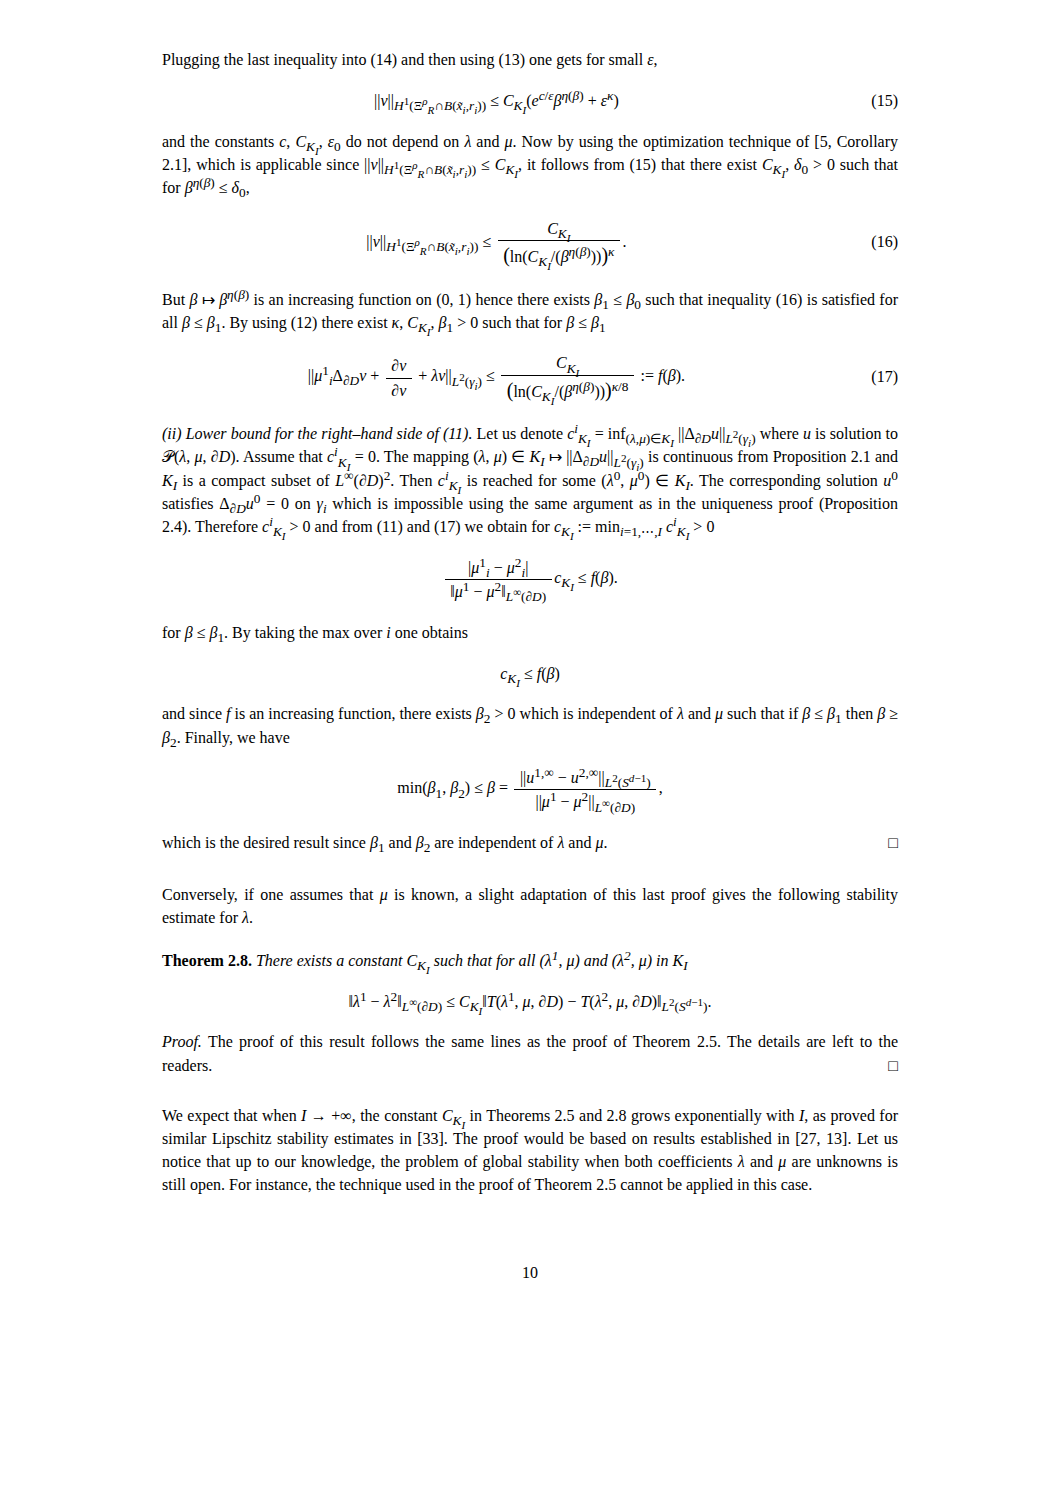Plugging the last inequality into (14) and then using (13) one gets for small ε,
||v||H1(ΞρR∩B(x̃i,ri)) ≤ CKI(ec/εβη(β) + εκ)
(15)
and the constants c, CKI, ε0 do not depend on λ and μ. Now by using the optimization technique of [5, Corollary 2.1], which is applicable since ||v||H1(ΞρR∩B(x̃i,ri)) ≤ CKI, it follows from (15) that there exist CKI, δ0 > 0 such that for βη(β) ≤ δ0,
||v||H1(ΞρR∩B(x̃i,ri)) ≤ CKI(ln(CKI/(βη(β))))κ.
(16)
But β ↦ βη(β) is an increasing function on (0, 1) hence there exists β1 ≤ β0 such that inequality (16) is satisfied for all β ≤ β1. By using (12) there exist κ, CKI, β1 > 0 such that for β ≤ β1
||μ1iΔ∂Dv + ∂v∂ν + λv||L2(γi) ≤ CKI(ln(CKI/(βη(β))))κ/8 := f(β).
(17)
(ii) Lower bound for the right–hand side of (11). Let us denote ciKI = inf(λ,μ)∈KI ||Δ∂Du||L2(γi) where u is solution to 𝒫(λ, μ, ∂D). Assume that ciKI = 0. The mapping (λ, μ) ∈ KI ↦ ||Δ∂Du||L2(γi) is continuous from Proposition 2.1 and KI is a compact subset of L∞(∂D)2. Then ciKI is reached for some (λ0, μ0) ∈ KI. The corresponding solution u0 satisfies Δ∂Du0 = 0 on γi which is impossible using the same argument as in the uniqueness proof (Proposition 2.4). Therefore ciKI > 0 and from (11) and (17) we obtain for cKI := mini=1,⋯,I ciKI > 0
|μ1i − μ2i|‖μ1 − μ2‖L∞(∂D) cKI ≤ f(β).
for β ≤ β1. By taking the max over i one obtains
cKI ≤ f(β)
and since f is an increasing function, there exists β2 > 0 which is independent of λ and μ such that if β ≤ β1 then β ≥ β2. Finally, we have
min(β1, β2) ≤ β = ||u1,∞ − u2,∞||L2(Sd−1)||μ1 − μ2||L∞(∂D),
which is the desired result since β1 and β2 are independent of λ and μ. □
Conversely, if one assumes that μ is known, a slight adaptation of this last proof gives the following stability estimate for λ.
Theorem 2.8. There exists a constant CKI such that for all (λ1, μ) and (λ2, μ) in KI
‖λ1 − λ2‖L∞(∂D) ≤ CKI‖T(λ1, μ, ∂D) − T(λ2, μ, ∂D)‖L2(Sd−1).
Proof. The proof of this result follows the same lines as the proof of Theorem 2.5. The details are left to the readers. □
We expect that when I → +∞, the constant CKI in Theorems 2.5 and 2.8 grows exponentially with I, as proved for similar Lipschitz stability estimates in [33]. The proof would be based on results established in [27, 13]. Let us notice that up to our knowledge, the problem of global stability when both coefficients λ and μ are unknowns is still open. For instance, the technique used in the proof of Theorem 2.5 cannot be applied in this case.
10